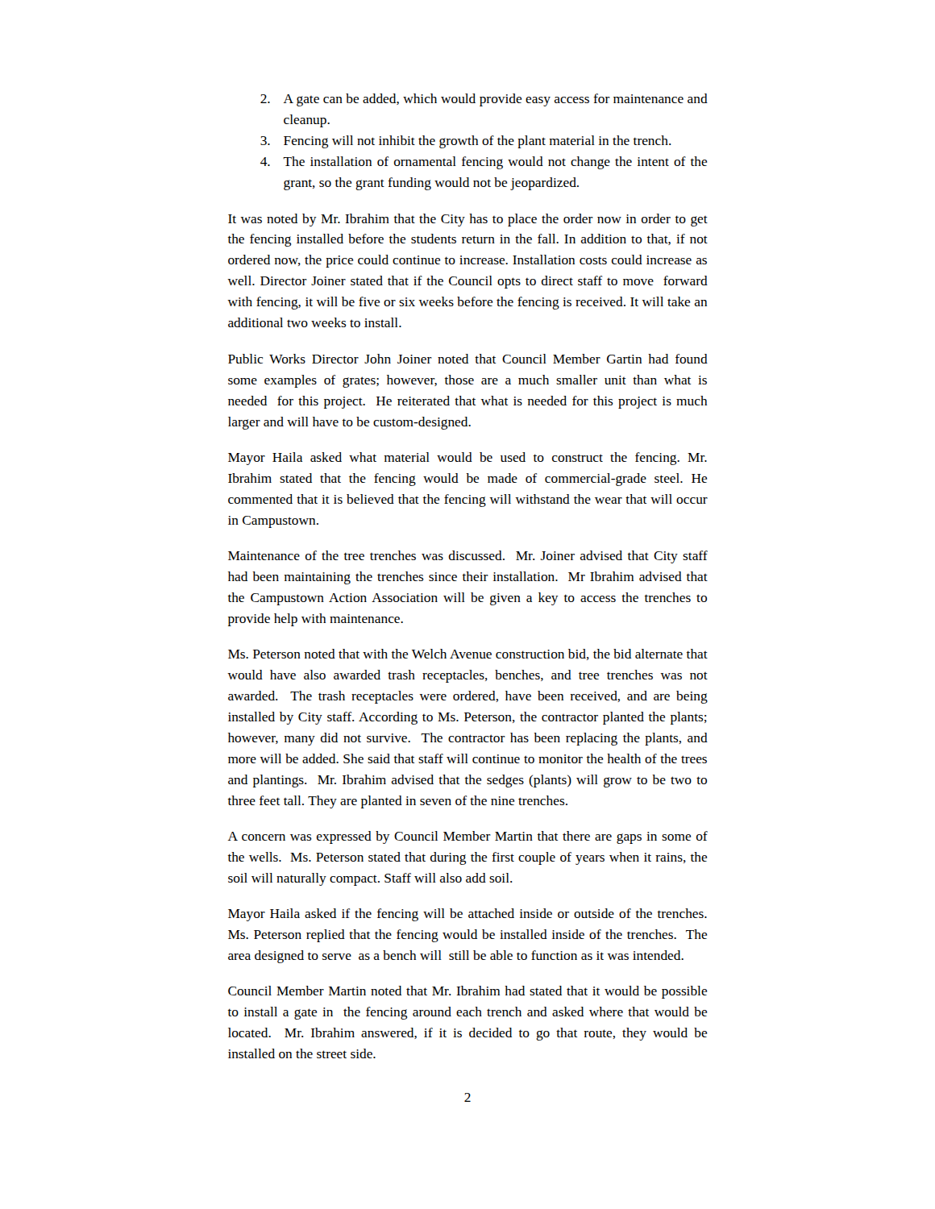A gate can be added, which would provide easy access for maintenance and cleanup.
Fencing will not inhibit the growth of the plant material in the trench.
The installation of ornamental fencing would not change the intent of the grant, so the grant funding would not be jeopardized.
It was noted by Mr. Ibrahim that the City has to place the order now in order to get the fencing installed before the students return in the fall. In addition to that, if not ordered now, the price could continue to increase. Installation costs could increase as well. Director Joiner stated that if the Council opts to direct staff to move forward with fencing, it will be five or six weeks before the fencing is received. It will take an additional two weeks to install.
Public Works Director John Joiner noted that Council Member Gartin had found some examples of grates; however, those are a much smaller unit than what is needed for this project. He reiterated that what is needed for this project is much larger and will have to be custom-designed.
Mayor Haila asked what material would be used to construct the fencing. Mr. Ibrahim stated that the fencing would be made of commercial-grade steel. He commented that it is believed that the fencing will withstand the wear that will occur in Campustown.
Maintenance of the tree trenches was discussed. Mr. Joiner advised that City staff had been maintaining the trenches since their installation. Mr Ibrahim advised that the Campustown Action Association will be given a key to access the trenches to provide help with maintenance.
Ms. Peterson noted that with the Welch Avenue construction bid, the bid alternate that would have also awarded trash receptacles, benches, and tree trenches was not awarded. The trash receptacles were ordered, have been received, and are being installed by City staff. According to Ms. Peterson, the contractor planted the plants; however, many did not survive. The contractor has been replacing the plants, and more will be added. She said that staff will continue to monitor the health of the trees and plantings. Mr. Ibrahim advised that the sedges (plants) will grow to be two to three feet tall. They are planted in seven of the nine trenches.
A concern was expressed by Council Member Martin that there are gaps in some of the wells. Ms. Peterson stated that during the first couple of years when it rains, the soil will naturally compact. Staff will also add soil.
Mayor Haila asked if the fencing will be attached inside or outside of the trenches. Ms. Peterson replied that the fencing would be installed inside of the trenches. The area designed to serve as a bench will still be able to function as it was intended.
Council Member Martin noted that Mr. Ibrahim had stated that it would be possible to install a gate in the fencing around each trench and asked where that would be located. Mr. Ibrahim answered, if it is decided to go that route, they would be installed on the street side.
2